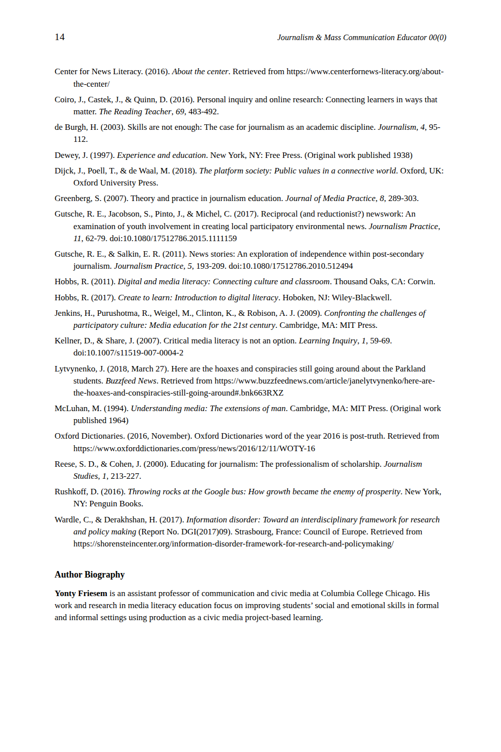14
Journalism & Mass Communication Educator 00(0)
Center for News Literacy. (2016). About the center. Retrieved from https://www.centerfornews-literacy.org/about-the-center/
Coiro, J., Castek, J., & Quinn, D. (2016). Personal inquiry and online research: Connecting learners in ways that matter. The Reading Teacher, 69, 483-492.
de Burgh, H. (2003). Skills are not enough: The case for journalism as an academic discipline. Journalism, 4, 95-112.
Dewey, J. (1997). Experience and education. New York, NY: Free Press. (Original work published 1938)
Dijck, J., Poell, T., & de Waal, M. (2018). The platform society: Public values in a connective world. Oxford, UK: Oxford University Press.
Greenberg, S. (2007). Theory and practice in journalism education. Journal of Media Practice, 8, 289-303.
Gutsche, R. E., Jacobson, S., Pinto, J., & Michel, C. (2017). Reciprocal (and reductionist?) newswork: An examination of youth involvement in creating local participatory environmental news. Journalism Practice, 11, 62-79. doi:10.1080/17512786.2015.1111159
Gutsche, R. E., & Salkin, E. R. (2011). News stories: An exploration of independence within post-secondary journalism. Journalism Practice, 5, 193-209. doi:10.1080/17512786.2010.512494
Hobbs, R. (2011). Digital and media literacy: Connecting culture and classroom. Thousand Oaks, CA: Corwin.
Hobbs, R. (2017). Create to learn: Introduction to digital literacy. Hoboken, NJ: Wiley-Blackwell.
Jenkins, H., Purushotma, R., Weigel, M., Clinton, K., & Robison, A. J. (2009). Confronting the challenges of participatory culture: Media education for the 21st century. Cambridge, MA: MIT Press.
Kellner, D., & Share, J. (2007). Critical media literacy is not an option. Learning Inquiry, 1, 59-69. doi:10.1007/s11519-007-0004-2
Lytvynenko, J. (2018, March 27). Here are the hoaxes and conspiracies still going around about the Parkland students. Buzzfeed News. Retrieved from https://www.buzzfeednews.com/article/janelytvynenko/here-are-the-hoaxes-and-conspiracies-still-going-around#.bnk663RXZ
McLuhan, M. (1994). Understanding media: The extensions of man. Cambridge, MA: MIT Press. (Original work published 1964)
Oxford Dictionaries. (2016, November). Oxford Dictionaries word of the year 2016 is post-truth. Retrieved from https://www.oxforddictionaries.com/press/news/2016/12/11/WOTY-16
Reese, S. D., & Cohen, J. (2000). Educating for journalism: The professionalism of scholarship. Journalism Studies, 1, 213-227.
Rushkoff, D. (2016). Throwing rocks at the Google bus: How growth became the enemy of prosperity. New York, NY: Penguin Books.
Wardle, C., & Derakhshan, H. (2017). Information disorder: Toward an interdisciplinary framework for research and policy making (Report No. DGI(2017)09). Strasbourg, France: Council of Europe. Retrieved from https://shorensteincenter.org/information-disorder-framework-for-research-and-policymaking/
Author Biography
Yonty Friesem is an assistant professor of communication and civic media at Columbia College Chicago. His work and research in media literacy education focus on improving students’ social and emotional skills in formal and informal settings using production as a civic media project-based learning.